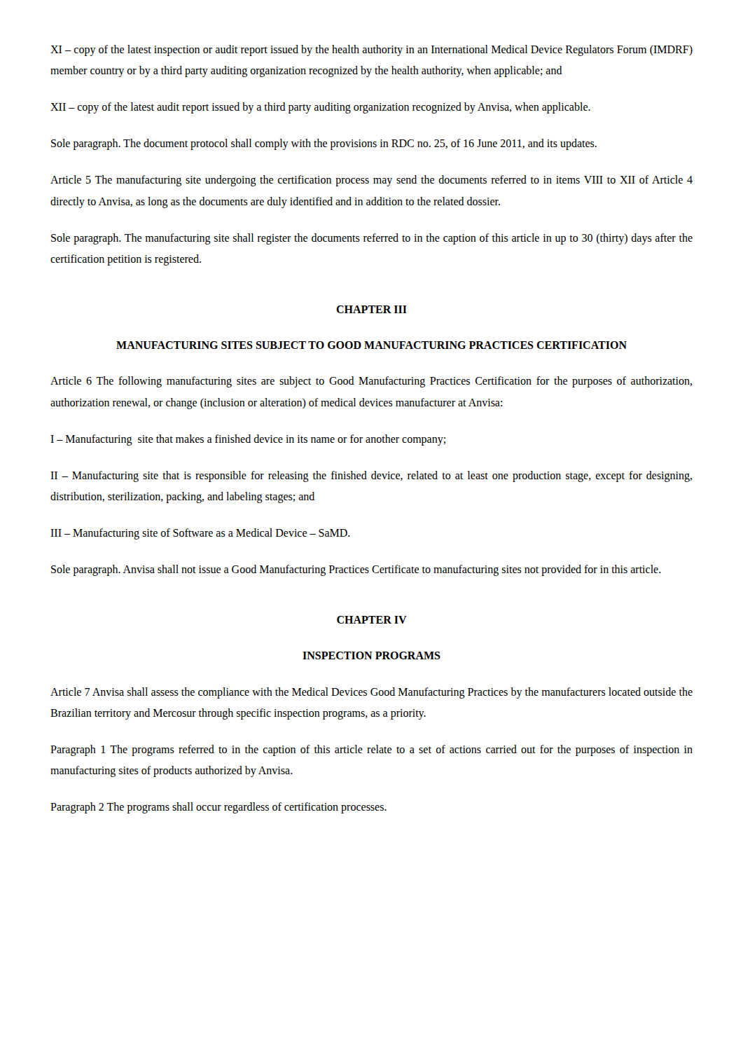XI – copy of the latest inspection or audit report issued by the health authority in an International Medical Device Regulators Forum (IMDRF) member country or by a third party auditing organization recognized by the health authority, when applicable; and
XII – copy of the latest audit report issued by a third party auditing organization recognized by Anvisa, when applicable.
Sole paragraph. The document protocol shall comply with the provisions in RDC no. 25, of 16 June 2011, and its updates.
Article 5 The manufacturing site undergoing the certification process may send the documents referred to in items VIII to XII of Article 4 directly to Anvisa, as long as the documents are duly identified and in addition to the related dossier.
Sole paragraph. The manufacturing site shall register the documents referred to in the caption of this article in up to 30 (thirty) days after the certification petition is registered.
Chapter III
Manufacturing sites subject to good manufacturing practices certification
Article 6 The following manufacturing sites are subject to Good Manufacturing Practices Certification for the purposes of authorization, authorization renewal, or change (inclusion or alteration) of medical devices manufacturer at Anvisa:
I – Manufacturing site that makes a finished device in its name or for another company;
II – Manufacturing site that is responsible for releasing the finished device, related to at least one production stage, except for designing, distribution, sterilization, packing, and labeling stages; and
III – Manufacturing site of Software as a Medical Device – SaMD.
Sole paragraph. Anvisa shall not issue a Good Manufacturing Practices Certificate to manufacturing sites not provided for in this article.
Chapter IV
Inspection programs
Article 7 Anvisa shall assess the compliance with the Medical Devices Good Manufacturing Practices by the manufacturers located outside the Brazilian territory and Mercosur through specific inspection programs, as a priority.
Paragraph 1 The programs referred to in the caption of this article relate to a set of actions carried out for the purposes of inspection in manufacturing sites of products authorized by Anvisa.
Paragraph 2 The programs shall occur regardless of certification processes.